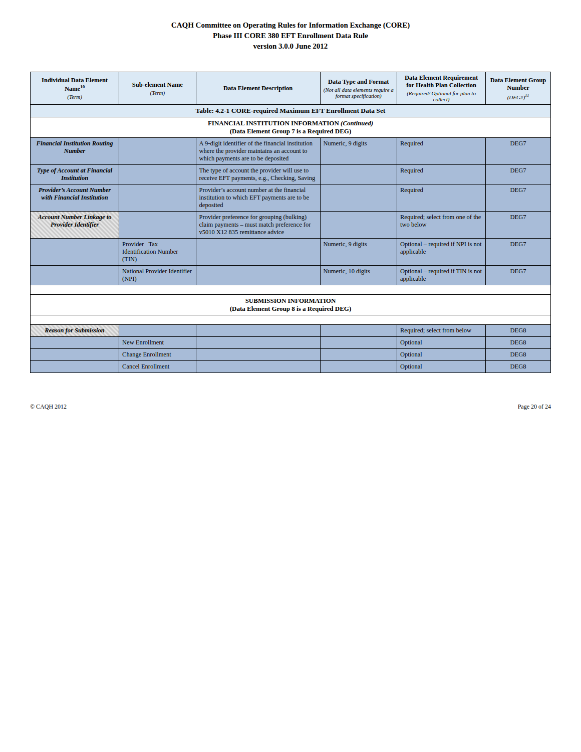CAQH Committee on Operating Rules for Information Exchange (CORE)
Phase III CORE 380 EFT Enrollment Data Rule
version 3.0.0 June 2012
| Table: 4.2-1 CORE-required Maximum EFT Enrollment Data Set |
| Individual Data Element Name 10 (Term) | Sub-element Name (Term) | Data Element Description | Data Type and Format (Not all data elements require a format specification) | Data Element Requirement for Health Plan Collection (Required/ Optional for plan to collect) | Data Element Group Number (DEG#) 11 |
| FINANCIAL INSTITUTION INFORMATION (Continued) (Data Element Group 7 is a Required DEG) |
| Financial Institution Routing Number | | A 9-digit identifier of the financial institution where the provider maintains an account to which payments are to be deposited | Numeric, 9 digits | Required | DEG7 |
| Type of Account at Financial Institution | | The type of account the provider will use to receive EFT payments, e.g., Checking, Saving | | Required | DEG7 |
| Provider’s Account Number with Financial Institution | | Provider’s account number at the financial institution to which EFT payments are to be deposited | | Required | DEG7 |
| Account Number Linkage to Provider Identifier | | Provider preference for grouping (bulking) claim payments – must match preference for v5010 X12 835 remittance advice | | Required; select from one of the two below | DEG7 |
| | Provider Tax Identification Number (TIN) | | Numeric, 9 digits | Optional – required if NPI is not applicable | DEG7 |
| | National Provider Identifier (NPI) | | Numeric, 10 digits | Optional – required if TIN is not applicable | DEG7 |
| SUBMISSION INFORMATION (Data Element Group 8 is a Required DEG) |
| Reason for Submission | | | | Required; select from below | DEG8 |
| | New Enrollment | | | Optional | DEG8 |
| | Change Enrollment | | | Optional | DEG8 |
| | Cancel Enrollment | | | Optional | DEG8 |
© CAQH 2012 Page 20 of 24